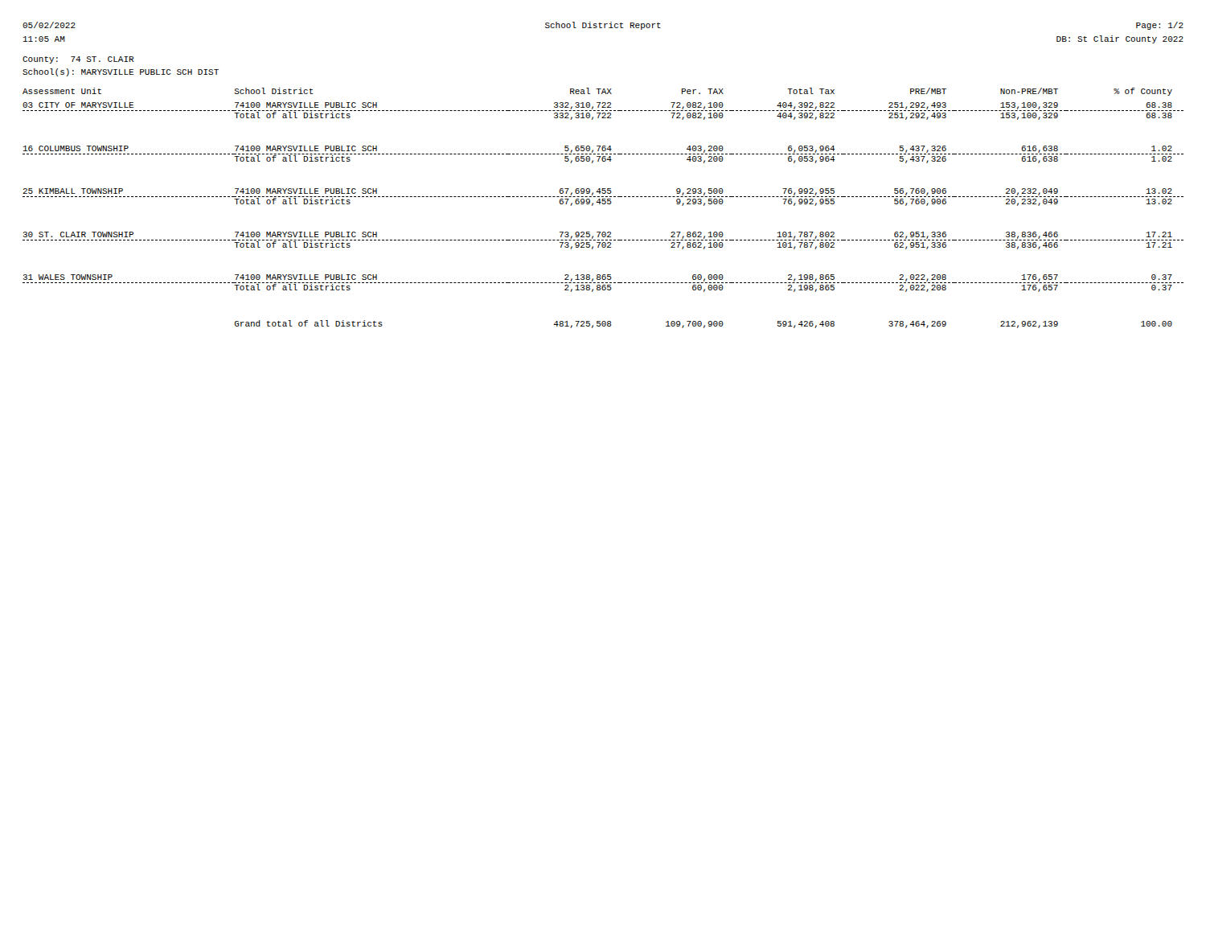05/02/2022
11:05 AM
School District Report
Page: 1/2
DB: St Clair County 2022
County: 74 ST. CLAIR
School(s): MARYSVILLE PUBLIC SCH DIST
| Assessment Unit | School District | Real TAX | Per. TAX | Total Tax | PRE/MBT | Non-PRE/MBT | % of County |
| --- | --- | --- | --- | --- | --- | --- | --- |
| 03 CITY OF MARYSVILLE | 74100 MARYSVILLE PUBLIC SCH | 332,310,722 | 72,082,100 | 404,392,822 | 251,292,493 | 153,100,329 | 68.38 |
| | Total of all Districts | 332,310,722 | 72,082,100 | 404,392,822 | 251,292,493 | 153,100,329 | 68.38 |
| 16 COLUMBUS TOWNSHIP | 74100 MARYSVILLE PUBLIC SCH | 5,650,764 | 403,200 | 6,053,964 | 5,437,326 | 616,638 | 1.02 |
| | Total of all Districts | 5,650,764 | 403,200 | 6,053,964 | 5,437,326 | 616,638 | 1.02 |
| 25 KIMBALL TOWNSHIP | 74100 MARYSVILLE PUBLIC SCH | 67,699,455 | 9,293,500 | 76,992,955 | 56,760,906 | 20,232,049 | 13.02 |
| | Total of all Districts | 67,699,455 | 9,293,500 | 76,992,955 | 56,760,906 | 20,232,049 | 13.02 |
| 30 ST. CLAIR TOWNSHIP | 74100 MARYSVILLE PUBLIC SCH | 73,925,702 | 27,862,100 | 101,787,802 | 62,951,336 | 38,836,466 | 17.21 |
| | Total of all Districts | 73,925,702 | 27,862,100 | 101,787,802 | 62,951,336 | 38,836,466 | 17.21 |
| 31 WALES TOWNSHIP | 74100 MARYSVILLE PUBLIC SCH | 2,138,865 | 60,000 | 2,198,865 | 2,022,208 | 176,657 | 0.37 |
| | Total of all Districts | 2,138,865 | 60,000 | 2,198,865 | 2,022,208 | 176,657 | 0.37 |
| | Grand total of all Districts | 481,725,508 | 109,700,900 | 591,426,408 | 378,464,269 | 212,962,139 | 100.00 |